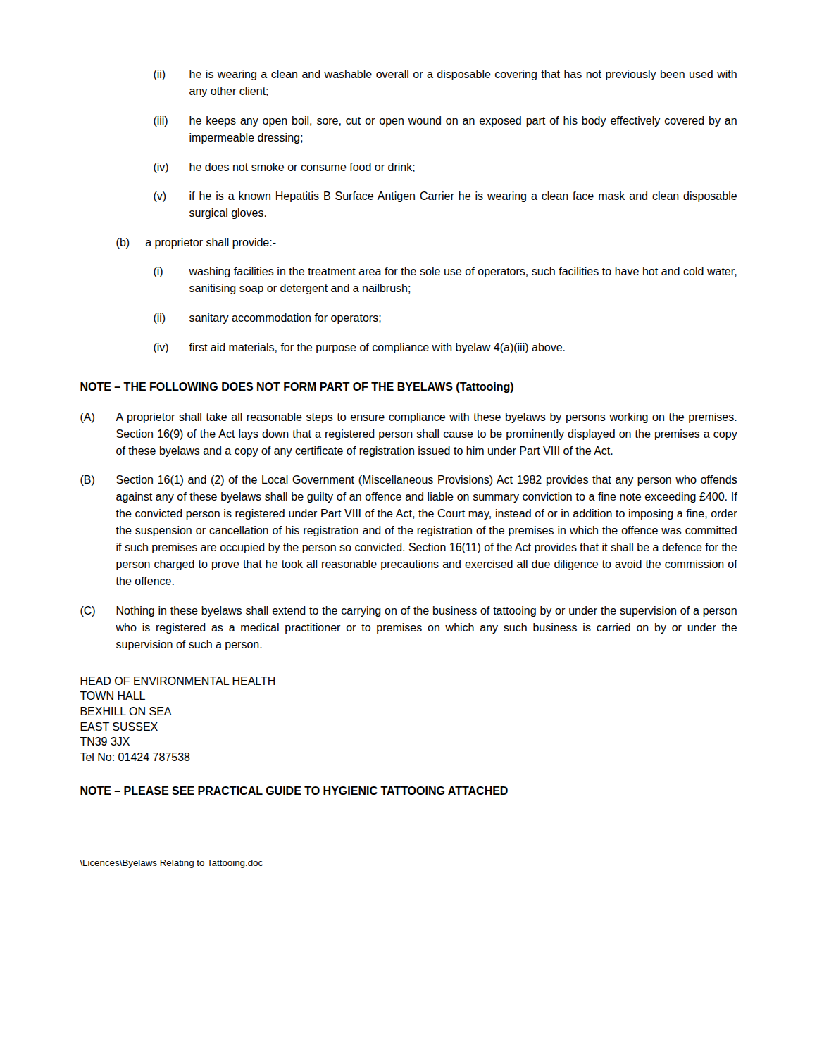(ii) he is wearing a clean and washable overall or a disposable covering that has not previously been used with any other client;
(iii) he keeps any open boil, sore, cut or open wound on an exposed part of his body effectively covered by an impermeable dressing;
(iv) he does not smoke or consume food or drink;
(v) if he is a known Hepatitis B Surface Antigen Carrier he is wearing a clean face mask and clean disposable surgical gloves.
(b) a proprietor shall provide:-
(i) washing facilities in the treatment area for the sole use of operators, such facilities to have hot and cold water, sanitising soap or detergent and a nailbrush;
(ii) sanitary accommodation for operators;
(iv) first aid materials, for the purpose of compliance with byelaw 4(a)(iii) above.
NOTE – THE FOLLOWING DOES NOT FORM PART OF THE BYELAWS (Tattooing)
(A) A proprietor shall take all reasonable steps to ensure compliance with these byelaws by persons working on the premises. Section 16(9) of the Act lays down that a registered person shall cause to be prominently displayed on the premises a copy of these byelaws and a copy of any certificate of registration issued to him under Part VIII of the Act.
(B) Section 16(1) and (2) of the Local Government (Miscellaneous Provisions) Act 1982 provides that any person who offends against any of these byelaws shall be guilty of an offence and liable on summary conviction to a fine note exceeding £400. If the convicted person is registered under Part VIII of the Act, the Court may, instead of or in addition to imposing a fine, order the suspension or cancellation of his registration and of the registration of the premises in which the offence was committed if such premises are occupied by the person so convicted. Section 16(11) of the Act provides that it shall be a defence for the person charged to prove that he took all reasonable precautions and exercised all due diligence to avoid the commission of the offence.
(C) Nothing in these byelaws shall extend to the carrying on of the business of tattooing by or under the supervision of a person who is registered as a medical practitioner or to premises on which any such business is carried on by or under the supervision of such a person.
HEAD OF ENVIRONMENTAL HEALTH
TOWN HALL
BEXHILL ON SEA
EAST SUSSEX
TN39 3JX
Tel No: 01424 787538
NOTE – PLEASE SEE PRACTICAL GUIDE TO HYGIENIC TATTOOING ATTACHED
\Licences\Byelaws Relating to Tattooing.doc